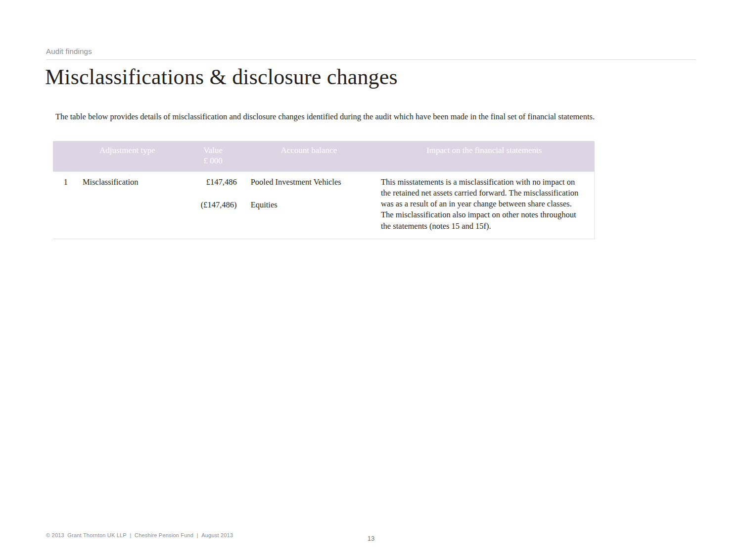Audit findings
Misclassifications & disclosure changes
The table below provides details of misclassification and disclosure changes identified during the audit which have been made in the final set of financial statements.
| | Adjustment type | Value £ 000 | Account balance | Impact on the financial statements |
| --- | --- | --- | --- | --- |
| 1 | Misclassification | £147,486 (£147,486) | Pooled Investment Vehicles Equities | This misstatements is a misclassification with no impact on the retained net assets carried forward. The misclassification was as a result of an in year change between share classes. The misclassification also impact on other notes throughout the statements (notes 15 and 15f). |
© 2013 Grant Thornton UK LLP | Cheshire Pension Fund | August 2013
13